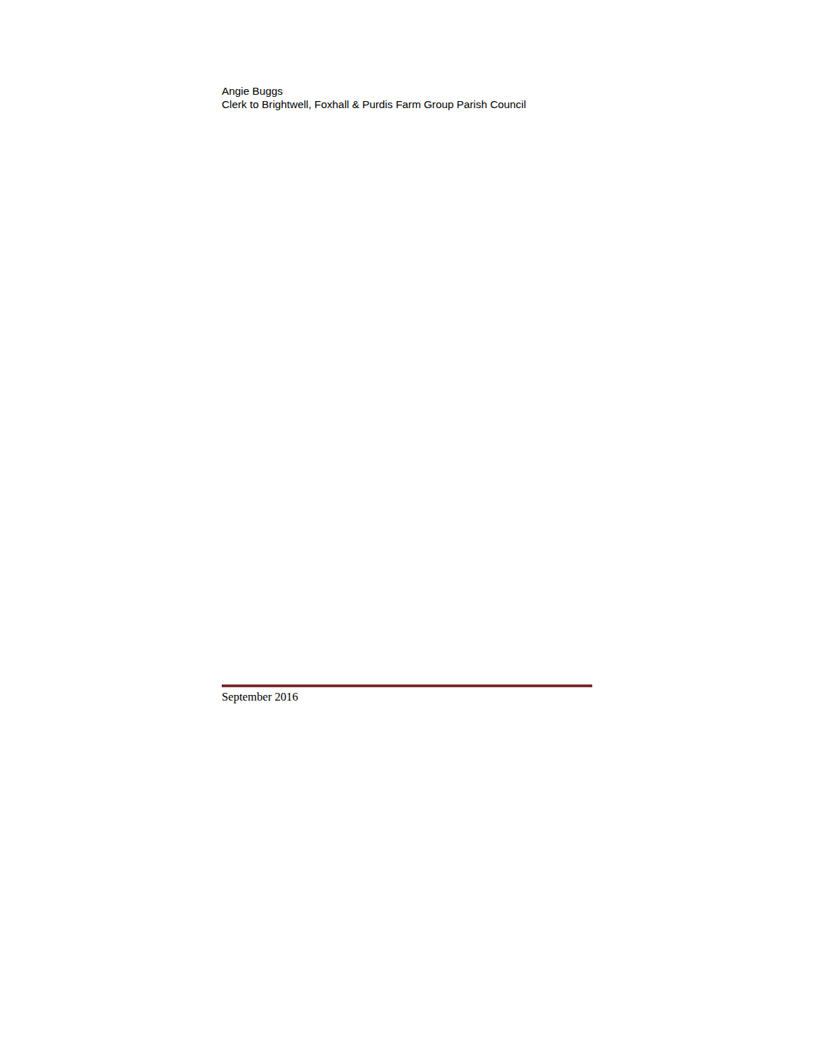Angie Buggs
Clerk to Brightwell, Foxhall & Purdis Farm Group Parish Council
September 2016